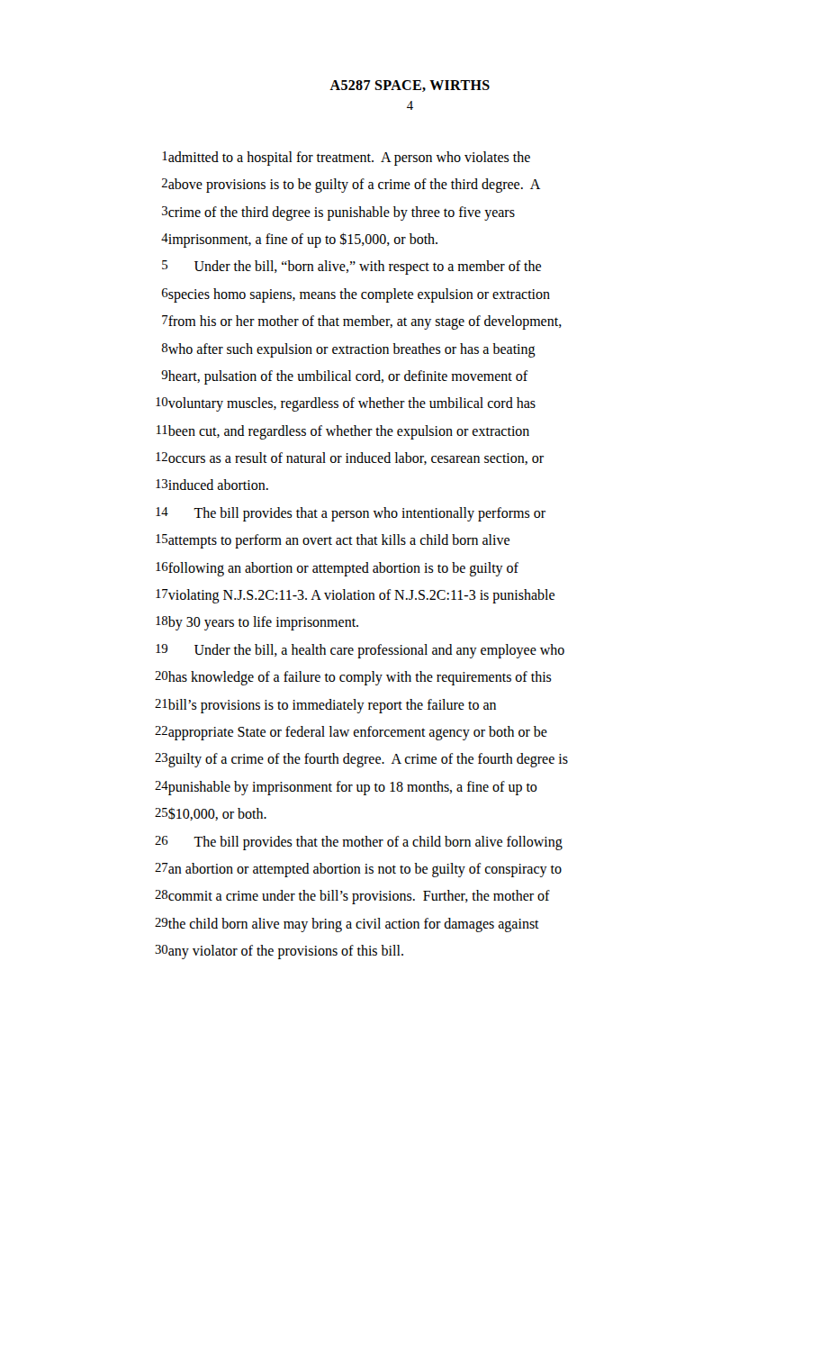A5287 SPACE, WIRTHS
4
| 1 | admitted to a hospital for treatment. A person who violates the |
| 2 | above provisions is to be guilty of a crime of the third degree. A |
| 3 | crime of the third degree is punishable by three to five years |
| 4 | imprisonment, a fine of up to $15,000, or both. |
| 5 | Under the bill, “born alive,” with respect to a member of the |
| 6 | species homo sapiens, means the complete expulsion or extraction |
| 7 | from his or her mother of that member, at any stage of development, |
| 8 | who after such expulsion or extraction breathes or has a beating |
| 9 | heart, pulsation of the umbilical cord, or definite movement of |
| 10 | voluntary muscles, regardless of whether the umbilical cord has |
| 11 | been cut, and regardless of whether the expulsion or extraction |
| 12 | occurs as a result of natural or induced labor, cesarean section, or |
| 13 | induced abortion. |
| 14 | The bill provides that a person who intentionally performs or |
| 15 | attempts to perform an overt act that kills a child born alive |
| 16 | following an abortion or attempted abortion is to be guilty of |
| 17 | violating N.J.S.2C:11-3. A violation of N.J.S.2C:11-3 is punishable |
| 18 | by 30 years to life imprisonment. |
| 19 | Under the bill, a health care professional and any employee who |
| 20 | has knowledge of a failure to comply with the requirements of this |
| 21 | bill’s provisions is to immediately report the failure to an |
| 22 | appropriate State or federal law enforcement agency or both or be |
| 23 | guilty of a crime of the fourth degree. A crime of the fourth degree is |
| 24 | punishable by imprisonment for up to 18 months, a fine of up to |
| 25 | $10,000, or both. |
| 26 | The bill provides that the mother of a child born alive following |
| 27 | an abortion or attempted abortion is not to be guilty of conspiracy to |
| 28 | commit a crime under the bill’s provisions. Further, the mother of |
| 29 | the child born alive may bring a civil action for damages against |
| 30 | any violator of the provisions of this bill. |